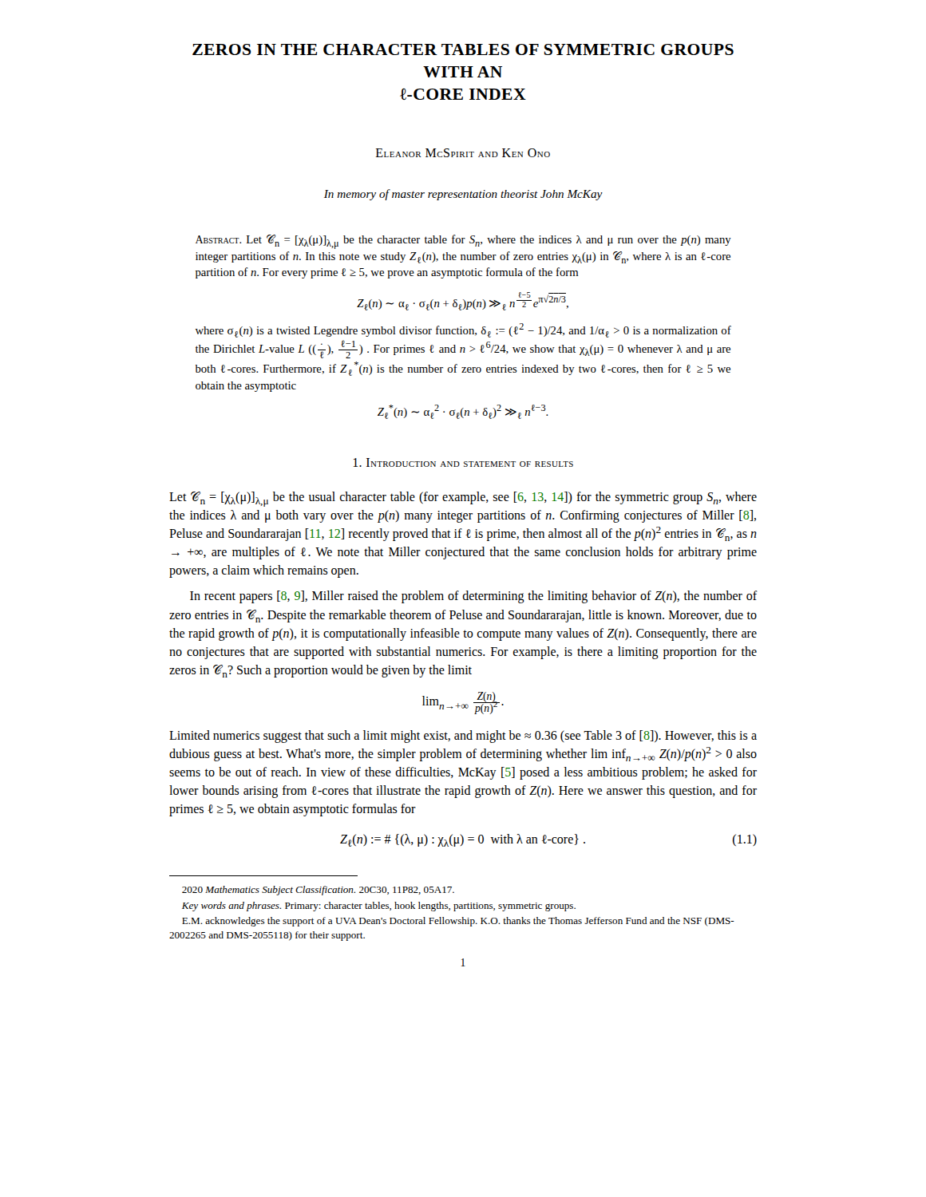Zeros in the Character Tables of Symmetric Groups with an
ℓ-Core Index
Eleanor McSpirit and Ken Ono
In memory of master representation theorist John McKay
Abstract. Let 𝒞n = [χλ(μ)]λ,μ be the character table for Sn, where the indices λ and μ run over the p(n) many integer partitions of n. In this note we study Zℓ(n), the number of zero entries χλ(μ) in 𝒞n, where λ is an ℓ-core partition of n. For every prime ℓ ≥ 5, we prove an asymptotic formula of the form
Zℓ(n) ∼ αℓ · σℓ(n + δℓ)p(n) ≫ℓ nℓ−52eπ√2n/3,
where σℓ(n) is a twisted Legendre symbol divisor function, δℓ := (ℓ2 − 1)/24, and 1/αℓ > 0 is a normalization of the Dirichlet L-value L ((·ℓ), ℓ−12) . For primes ℓ and n > ℓ6/24, we show that χλ(μ) = 0 whenever λ and μ are both ℓ-cores. Furthermore, if Zℓ*(n) is the number of zero entries indexed by two ℓ-cores, then for ℓ ≥ 5 we obtain the asymptotic
Zℓ*(n) ∼ αℓ2 · σℓ(n + δℓ)2 ≫ℓ nℓ−3.
1. Introduction and statement of results
Let 𝒞n = [χλ(μ)]λ,μ be the usual character table (for example, see [6, 13, 14]) for the symmetric group Sn, where the indices λ and μ both vary over the p(n) many integer partitions of n. Confirming conjectures of Miller [8], Peluse and Soundararajan [11, 12] recently proved that if ℓ is prime, then almost all of the p(n)2 entries in 𝒞n, as n → +∞, are multiples of ℓ. We note that Miller conjectured that the same conclusion holds for arbitrary prime powers, a claim which remains open.
In recent papers [8, 9], Miller raised the problem of determining the limiting behavior of Z(n), the number of zero entries in 𝒞n. Despite the remarkable theorem of Peluse and Soundararajan, little is known. Moreover, due to the rapid growth of p(n), it is computationally infeasible to compute many values of Z(n). Consequently, there are no conjectures that are supported with substantial numerics. For example, is there a limiting proportion for the zeros in 𝒞n? Such a proportion would be given by the limit
limn→+∞ Z(n) p(n)2.
Limited numerics suggest that such a limit might exist, and might be ≈ 0.36 (see Table 3 of [8]). However, this is a dubious guess at best. What's more, the simpler problem of determining whether lim infn→+∞ Z(n)/p(n)2 > 0 also seems to be out of reach. In view of these difficulties, McKay [5] posed a less ambitious problem; he asked for lower bounds arising from ℓ-cores that illustrate the rapid growth of Z(n). Here we answer this question, and for primes ℓ ≥ 5, we obtain asymptotic formulas for
Zℓ(n) := # {(λ, μ) : χλ(μ) = 0 with λ an ℓ-core} . (1.1)
2020 Mathematics Subject Classification. 20C30, 11P82, 05A17.
Key words and phrases. Primary: character tables, hook lengths, partitions, symmetric groups.
E.M. acknowledges the support of a UVA Dean's Doctoral Fellowship. K.O. thanks the Thomas Jefferson Fund and the NSF (DMS-2002265 and DMS-2055118) for their support.
1